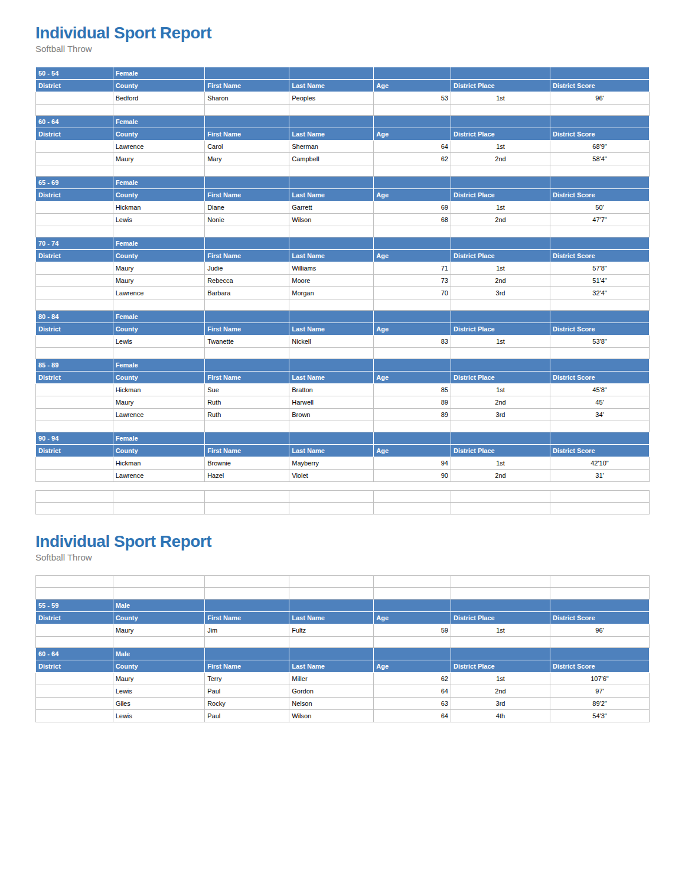Individual Sport Report
Softball Throw
| 50 - 54 | Female | | | | | |
| District | County | First Name | Last Name | Age | District Place | District Score |
| | Bedford | Sharon | Peoples | 53 | 1st | 96' |
| 60 - 64 | Female | | | | | |
| District | County | First Name | Last Name | Age | District Place | District Score |
| | Lawrence | Carol | Sherman | 64 | 1st | 68'9" |
| | Maury | Mary | Campbell | 62 | 2nd | 58'4" |
| 65 - 69 | Female | | | | | |
| District | County | First Name | Last Name | Age | District Place | District Score |
| | Hickman | Diane | Garrett | 69 | 1st | 50' |
| | Lewis | Nonie | Wilson | 68 | 2nd | 47'7" |
| 70 - 74 | Female | | | | | |
| District | County | First Name | Last Name | Age | District Place | District Score |
| | Maury | Judie | Williams | 71 | 1st | 57'8" |
| | Maury | Rebecca | Moore | 73 | 2nd | 51'4" |
| | Lawrence | Barbara | Morgan | 70 | 3rd | 32'4" |
| 80 - 84 | Female | | | | | |
| District | County | First Name | Last Name | Age | District Place | District Score |
| | Lewis | Twanette | Nickell | 83 | 1st | 53'8" |
| 85 - 89 | Female | | | | | |
| District | County | First Name | Last Name | Age | District Place | District Score |
| | Hickman | Sue | Bratton | 85 | 1st | 45'8" |
| | Maury | Ruth | Harwell | 89 | 2nd | 45' |
| | Lawrence | Ruth | Brown | 89 | 3rd | 34' |
| 90 - 94 | Female | | | | | |
| District | County | First Name | Last Name | Age | District Place | District Score |
| | Hickman | Brownie | Mayberry | 94 | 1st | 42'10" |
| | Lawrence | Hazel | Violet | 90 | 2nd | 31' |
Individual Sport Report
Softball Throw
| 55 - 59 | Male | | | | | |
| District | County | First Name | Last Name | Age | District Place | District Score |
| | Maury | Jim | Fultz | 59 | 1st | 96' |
| 60 - 64 | Male | | | | | |
| District | County | First Name | Last Name | Age | District Place | District Score |
| | Maury | Terry | Miller | 62 | 1st | 107'6" |
| | Lewis | Paul | Gordon | 64 | 2nd | 97' |
| | Giles | Rocky | Nelson | 63 | 3rd | 89'2" |
| | Lewis | Paul | Wilson | 64 | 4th | 54'3" |